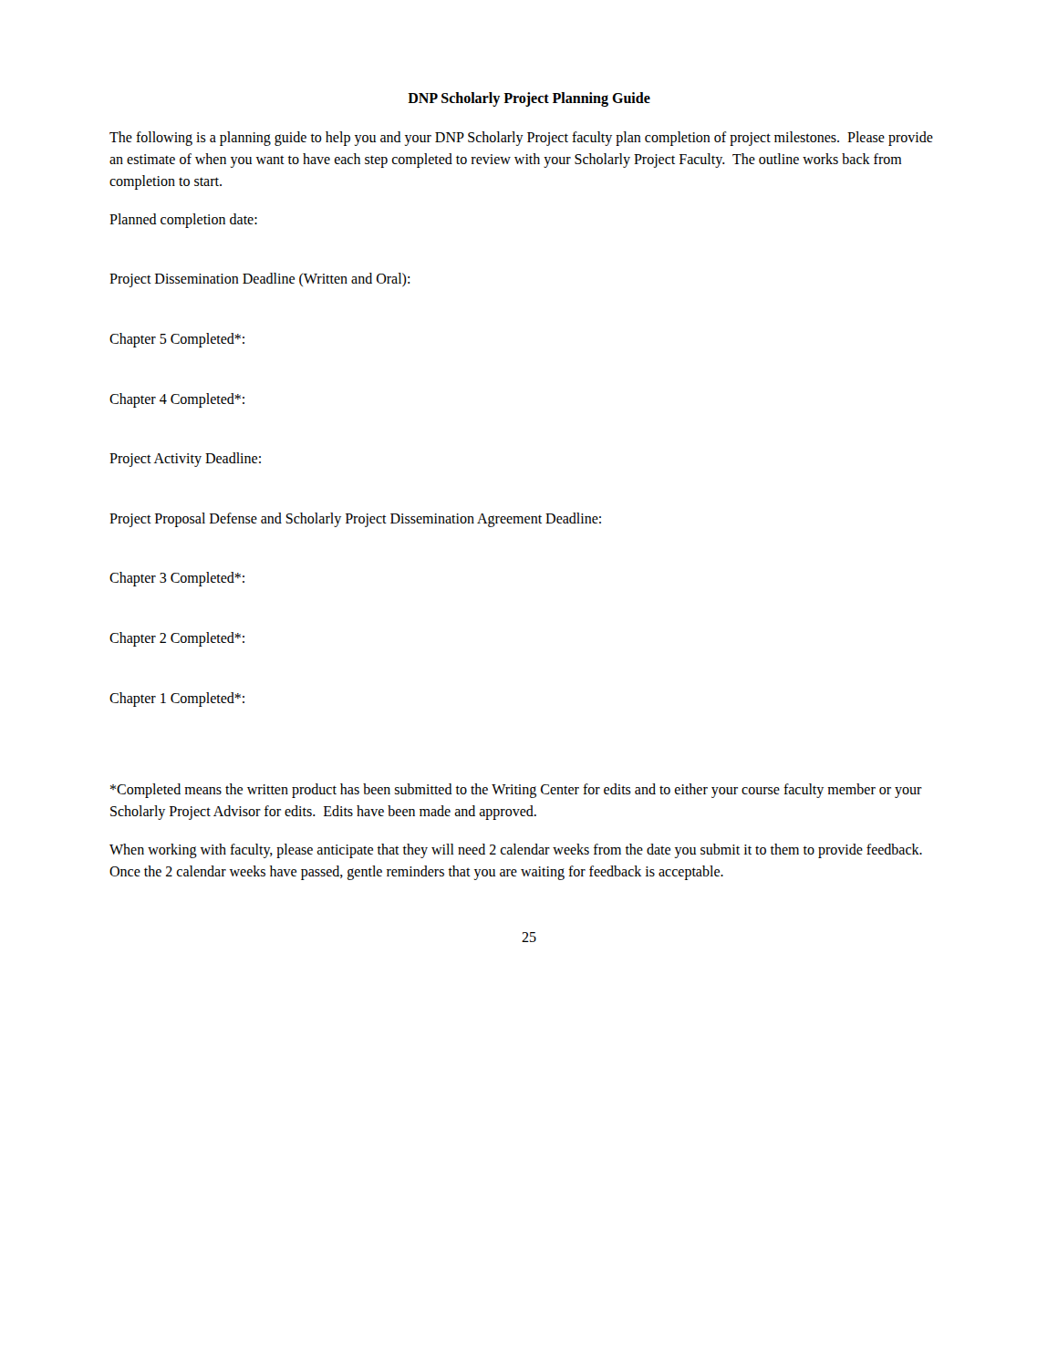DNP Scholarly Project Planning Guide
The following is a planning guide to help you and your DNP Scholarly Project faculty plan completion of project milestones. Please provide an estimate of when you want to have each step completed to review with your Scholarly Project Faculty. The outline works back from completion to start.
Planned completion date:
Project Dissemination Deadline (Written and Oral):
Chapter 5 Completed*:
Chapter 4 Completed*:
Project Activity Deadline:
Project Proposal Defense and Scholarly Project Dissemination Agreement Deadline:
Chapter 3 Completed*:
Chapter 2 Completed*:
Chapter 1 Completed*:
*Completed means the written product has been submitted to the Writing Center for edits and to either your course faculty member or your Scholarly Project Advisor for edits. Edits have been made and approved.
When working with faculty, please anticipate that they will need 2 calendar weeks from the date you submit it to them to provide feedback. Once the 2 calendar weeks have passed, gentle reminders that you are waiting for feedback is acceptable.
25